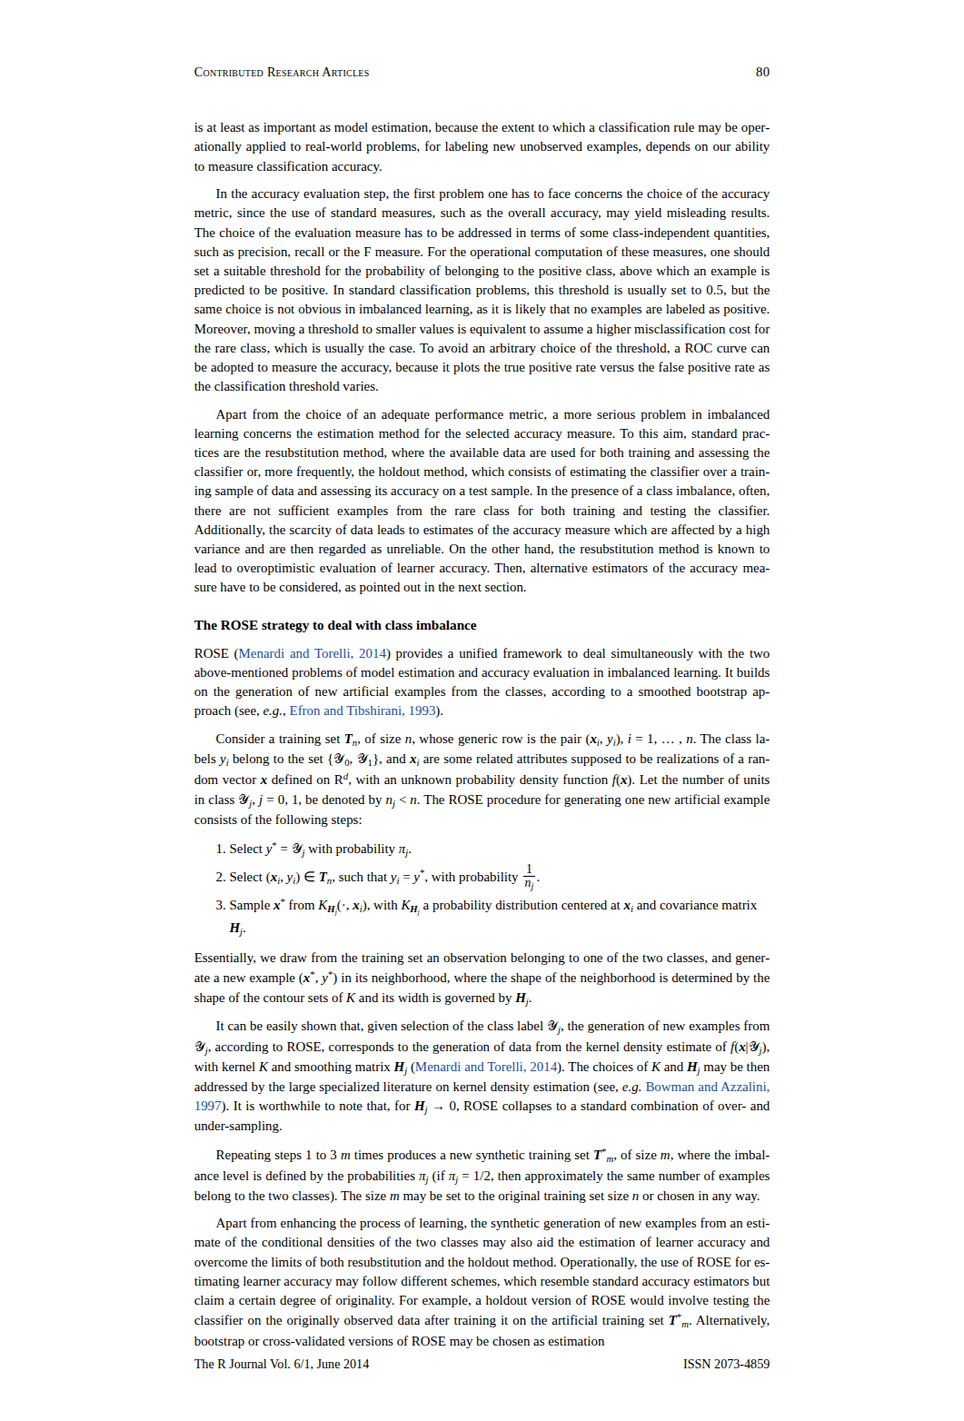Contributed Research Articles 80
is at least as important as model estimation, because the extent to which a classification rule may be operationally applied to real-world problems, for labeling new unobserved examples, depends on our ability to measure classification accuracy.
In the accuracy evaluation step, the first problem one has to face concerns the choice of the accuracy metric, since the use of standard measures, such as the overall accuracy, may yield misleading results. The choice of the evaluation measure has to be addressed in terms of some class-independent quantities, such as precision, recall or the F measure. For the operational computation of these measures, one should set a suitable threshold for the probability of belonging to the positive class, above which an example is predicted to be positive. In standard classification problems, this threshold is usually set to 0.5, but the same choice is not obvious in imbalanced learning, as it is likely that no examples are labeled as positive. Moreover, moving a threshold to smaller values is equivalent to assume a higher misclassification cost for the rare class, which is usually the case. To avoid an arbitrary choice of the threshold, a ROC curve can be adopted to measure the accuracy, because it plots the true positive rate versus the false positive rate as the classification threshold varies.
Apart from the choice of an adequate performance metric, a more serious problem in imbalanced learning concerns the estimation method for the selected accuracy measure. To this aim, standard practices are the resubstitution method, where the available data are used for both training and assessing the classifier or, more frequently, the holdout method, which consists of estimating the classifier over a training sample of data and assessing its accuracy on a test sample. In the presence of a class imbalance, often, there are not sufficient examples from the rare class for both training and testing the classifier. Additionally, the scarcity of data leads to estimates of the accuracy measure which are affected by a high variance and are then regarded as unreliable. On the other hand, the resubstitution method is known to lead to overoptimistic evaluation of learner accuracy. Then, alternative estimators of the accuracy measure have to be considered, as pointed out in the next section.
The ROSE strategy to deal with class imbalance
ROSE (Menardi and Torelli, 2014) provides a unified framework to deal simultaneously with the two above-mentioned problems of model estimation and accuracy evaluation in imbalanced learning. It builds on the generation of new artificial examples from the classes, according to a smoothed bootstrap approach (see, e.g., Efron and Tibshirani, 1993).
Consider a training set Tn, of size n, whose generic row is the pair (xi, yi), i = 1, … , n. The class labels yi belong to the set {𝒴0, 𝒴1}, and xi are some related attributes supposed to be realizations of a random vector x defined on Rd, with an unknown probability density function f(x). Let the number of units in class 𝒴j, j = 0, 1, be denoted by nj < n. The ROSE procedure for generating one new artificial example consists of the following steps:
Select y* = 𝒴j with probability πj.
Select (xi, yi) ∈ Tn, such that yi = y*, with probability 1 nj.
Sample x* from KHj(·, xi), with KHj a probability distribution centered at xi and covariance matrix Hj.
Essentially, we draw from the training set an observation belonging to one of the two classes, and generate a new example (x*, y*) in its neighborhood, where the shape of the neighborhood is determined by the shape of the contour sets of K and its width is governed by Hj.
It can be easily shown that, given selection of the class label 𝒴j, the generation of new examples from 𝒴j, according to ROSE, corresponds to the generation of data from the kernel density estimate of f(x|𝒴j), with kernel K and smoothing matrix Hj (Menardi and Torelli, 2014). The choices of K and Hj may be then addressed by the large specialized literature on kernel density estimation (see, e.g. Bowman and Azzalini, 1997). It is worthwhile to note that, for Hj → 0, ROSE collapses to a standard combination of over- and under-sampling.
Repeating steps 1 to 3 m times produces a new synthetic training set T*m, of size m, where the imbalance level is defined by the probabilities πj (if πj = 1/2, then approximately the same number of examples belong to the two classes). The size m may be set to the original training set size n or chosen in any way.
Apart from enhancing the process of learning, the synthetic generation of new examples from an estimate of the conditional densities of the two classes may also aid the estimation of learner accuracy and overcome the limits of both resubstitution and the holdout method. Operationally, the use of ROSE for estimating learner accuracy may follow different schemes, which resemble standard accuracy estimators but claim a certain degree of originality. For example, a holdout version of ROSE would involve testing the classifier on the originally observed data after training it on the artificial training set T*m. Alternatively, bootstrap or cross-validated versions of ROSE may be chosen as estimation
The R Journal Vol. 6/1, June 2014 ISSN 2073-4859